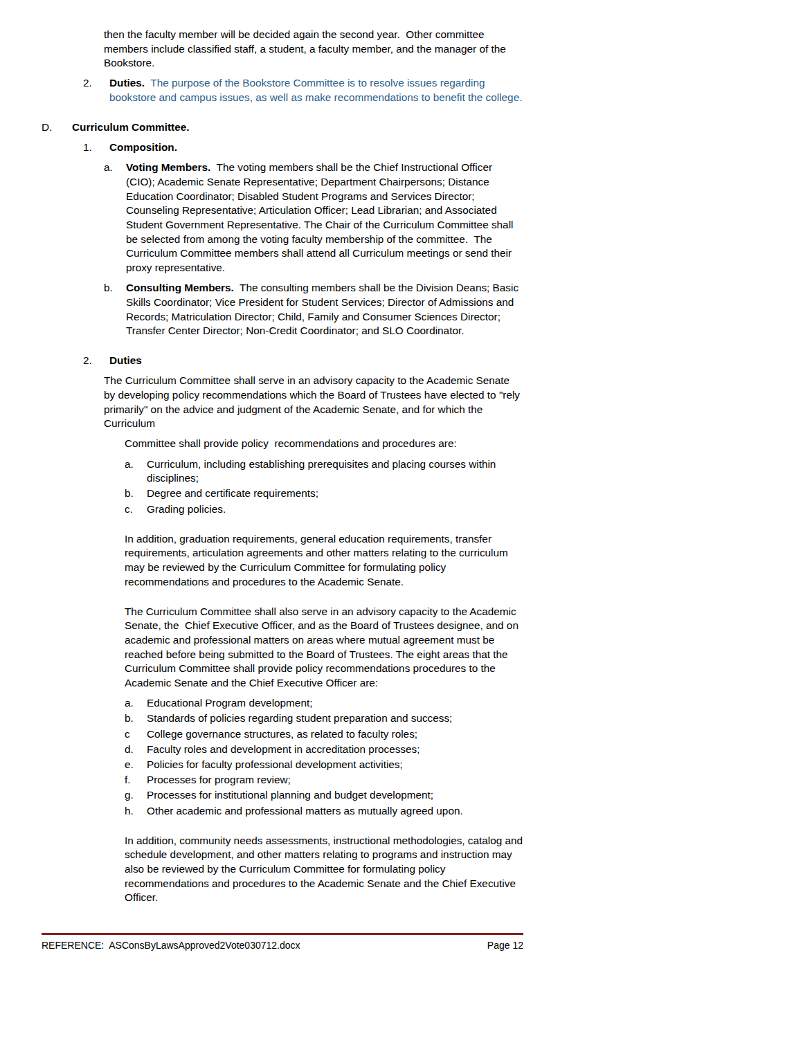then the faculty member will be decided again the second year. Other committee members include classified staff, a student, a faculty member, and the manager of the Bookstore.
2.
Duties. The purpose of the Bookstore Committee is to resolve issues regarding bookstore and campus issues, as well as make recommendations to benefit the college.
D.
Curriculum Committee.
1.
Composition.
a.
Voting Members. The voting members shall be the Chief Instructional Officer (CIO); Academic Senate Representative; Department Chairpersons; Distance Education Coordinator; Disabled Student Programs and Services Director; Counseling Representative; Articulation Officer; Lead Librarian; and Associated Student Government Representative. The Chair of the Curriculum Committee shall be selected from among the voting faculty membership of the committee. The Curriculum Committee members shall attend all Curriculum meetings or send their proxy representative.
b.
Consulting Members. The consulting members shall be the Division Deans; Basic Skills Coordinator; Vice President for Student Services; Director of Admissions and Records; Matriculation Director; Child, Family and Consumer Sciences Director; Transfer Center Director; Non-Credit Coordinator; and SLO Coordinator.
2.
Duties
The Curriculum Committee shall serve in an advisory capacity to the Academic Senate by developing policy recommendations which the Board of Trustees have elected to "rely primarily" on the advice and judgment of the Academic Senate, and for which the Curriculum
Committee shall provide policy recommendations and procedures are:
a.
Curriculum, including establishing prerequisites and placing courses within disciplines;
b.
Degree and certificate requirements;
c.
Grading policies.
In addition, graduation requirements, general education requirements, transfer requirements, articulation agreements and other matters relating to the curriculum may be reviewed by the Curriculum Committee for formulating policy recommendations and procedures to the Academic Senate.
The Curriculum Committee shall also serve in an advisory capacity to the Academic Senate, the Chief Executive Officer, and as the Board of Trustees designee, and on academic and professional matters on areas where mutual agreement must be reached before being submitted to the Board of Trustees. The eight areas that the Curriculum Committee shall provide policy recommendations procedures to the Academic Senate and the Chief Executive Officer are:
a.
Educational Program development;
b.
Standards of policies regarding student preparation and success;
c
College governance structures, as related to faculty roles;
d.
Faculty roles and development in accreditation processes;
e.
Policies for faculty professional development activities;
f.
Processes for program review;
g.
Processes for institutional planning and budget development;
h.
Other academic and professional matters as mutually agreed upon.
In addition, community needs assessments, instructional methodologies, catalog and schedule development, and other matters relating to programs and instruction may also be reviewed by the Curriculum Committee for formulating policy recommendations and procedures to the Academic Senate and the Chief Executive Officer.
REFERENCE: ASConsByLawsApproved2Vote030712.docx
Page 12